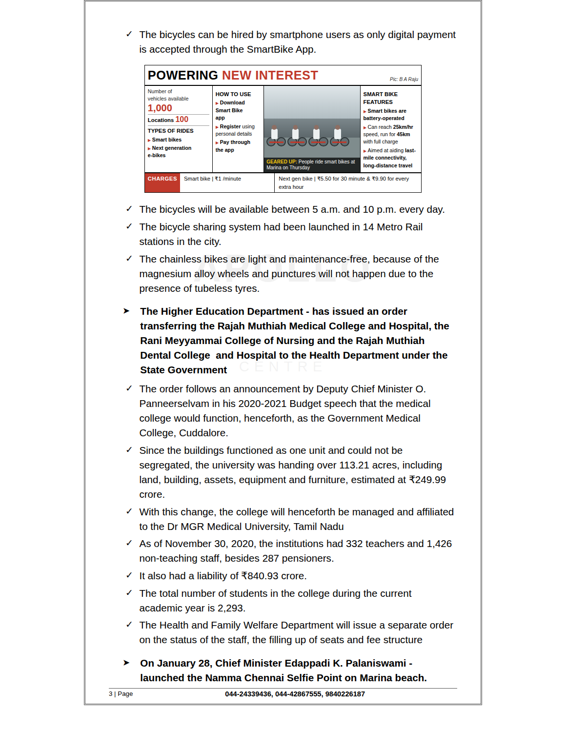APOLLO
CENTRE
The bicycles can be hired by smartphone users as only digital payment is accepted through the SmartBike App.
POWERING NEW INTEREST
Pic: B A Raju
Number of
vehicles available
1,000
Locations 100
TYPES OF RIDES
Smart bikes
Next generation
e-bikes
HOW TO USE
Download
Smart Bike
app
Register using personal details
Pay through
the app
GEARED UP: People ride smart bikes at Marina on Thursday
SMART BIKE FEATURES
Smart bikes are
battery-operated
Can reach 25km/hr speed, run for 45km with full charge
Aimed at aiding last-mile connectivity, long-distance travel
CHARGES
Smart bike | ₹1 /minute
Next gen bike | ₹5.50 for 30 minute & ₹9.90 for every extra hour
The bicycles will be available between 5 a.m. and 10 p.m. every day.
The bicycle sharing system had been launched in 14 Metro Rail stations in the city.
The chainless bikes are light and maintenance-free, because of the magnesium alloy wheels and punctures will not happen due to the presence of tubeless tyres.
The Higher Education Department - has issued an order transferring the Rajah Muthiah Medical College and Hospital, the Rani Meyyammai College of Nursing and the Rajah Muthiah Dental College and Hospital to the Health Department under the State Government
The order follows an announcement by Deputy Chief Minister O. Panneerselvam in his 2020-2021 Budget speech that the medical college would function, henceforth, as the Government Medical College, Cuddalore.
Since the buildings functioned as one unit and could not be segregated, the university was handing over 113.21 acres, including land, building, assets, equipment and furniture, estimated at ₹249.99 crore.
With this change, the college will henceforth be managed and affiliated to the Dr MGR Medical University, Tamil Nadu
As of November 30, 2020, the institutions had 332 teachers and 1,426 non-teaching staff, besides 287 pensioners.
It also had a liability of ₹840.93 crore.
The total number of students in the college during the current academic year is 2,293.
The Health and Family Welfare Department will issue a separate order on the status of the staff, the filling up of seats and fee structure
On January 28, Chief Minister Edappadi K. Palaniswami - launched the Namma Chennai Selfie Point on Marina beach.
3 | Page 044-24339436, 044-42867555, 9840226187